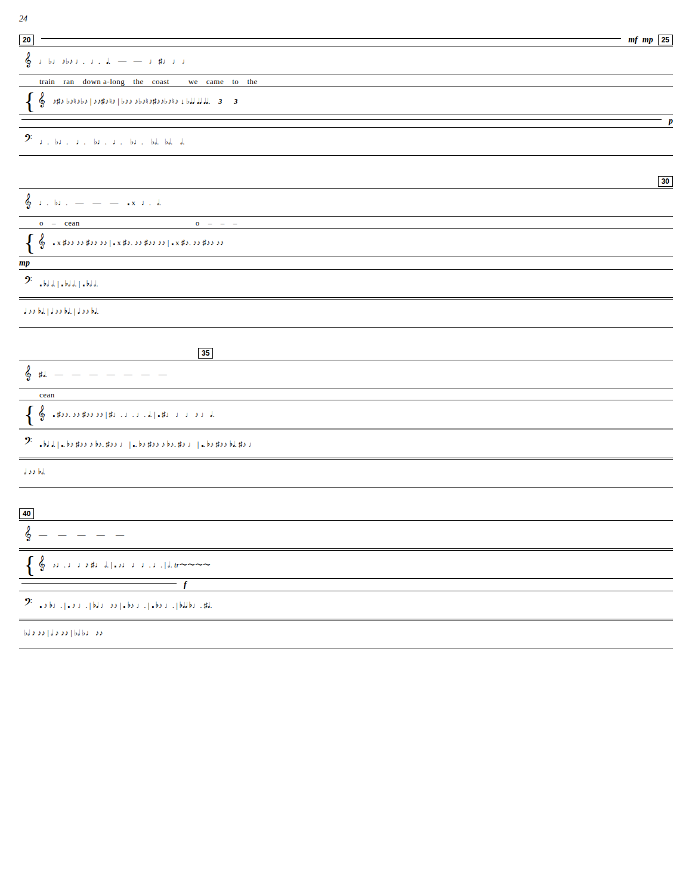24
20 mf mp 25
𝄞 ♩ ♭♩ ♪♭♪ ♩. ♩. 𝅗𝅥. ― ― ♩ ♯♩ ♩ ♩
train ran down a‑long the coast we came to the
{ 𝄞 ♪♯♪ ♭♪♮♪♭♪ | ♪♪♯♪♮♪ | ♭♪♪ ♪♭♪♮♪♯♪♪♭♪♮♪ ↓ ♭𝅗𝅥𝅗𝅥 𝅗𝅥𝅗𝅥 𝅗𝅥𝅗𝅥. 33
p
𝄢 ♩. ♭♩. ♩. ♭♩. ♩. ♭♩. ♭𝅗𝅥. ♭𝅗𝅥. 𝅗𝅥.
30
𝄞 ♩. ♭♩. ― ― ― 𝅇 x ♩. 𝅗𝅥.
o–cean o–––
{ 𝄞 𝅇 x ♯♪♪ ♪♪ ♯♪♪ ♪♪ | 𝅇 x ♯♪. ♪♪ ♯♪♪ ♪♪ | 𝅇 x ♯♪. ♪♪ ♯♪♪ ♪♪
mp
𝄢 𝅇 ♭𝅗𝅥 𝅗𝅥. | 𝅇 ♭𝅗𝅥 𝅗𝅥. | 𝅇 ♭𝅗𝅥 𝅗𝅥.
𝅗𝅥 ♪♪ ♭𝅗𝅥. | 𝅗𝅥 ♪♪ ♭𝅗𝅥. | 𝅗𝅥 ♪♪ ♭𝅗𝅥.
35
𝄞 ♯𝅗𝅥. ― ― ― ― ― ― ―
cean
{ 𝄞 𝅇 ♯♪♪. ♪♪ ♯♪♪ ♪♪ | ♯♩. ♩. ♩. 𝅗𝅥. | 𝅇 ♯♩ ♩ ♩ ♪ ♩ 𝅗𝅥.
𝄢 𝅇 ♭𝅗𝅥 𝅗𝅥. | 𝅇. ♭♪ ♯♪♪ ♪ ♭♪. ♯♪♪ ♩ | 𝅇. ♭♪ ♯♪♪ ♪ ♭♪. ♯♪ ♩ | 𝅇. ♭♪ ♯♪♪ ♭𝅗𝅥. ♯♪ ♩
𝅗𝅥 ♪♪ ♭𝅗𝅥.
40
𝄞 ― ― ― ― ―
{ 𝄞 ♪♩. ♩ ♩♪ ♯♩ 𝅗𝅥. | 𝅇 ♪♩ ♩ ♩. ♩. | 𝅗𝅥. tr〜〜〜〜
f
𝄢 𝅇 ♪ ♭♩. | 𝅇 ♪ ♩. | ♭𝅗𝅥 ♩ ♪♪ | 𝅇 ♭♪ ♩. | 𝅇 ♭♪ ♩. | ♭𝅗𝅥𝅗𝅥 ♭♩. ♯𝅗𝅥.
♭𝅗𝅥 ♪ ♪♪ | 𝅗𝅥 ♪ ♪♪ | ♭𝅗𝅥 ♭♩ ♪♪